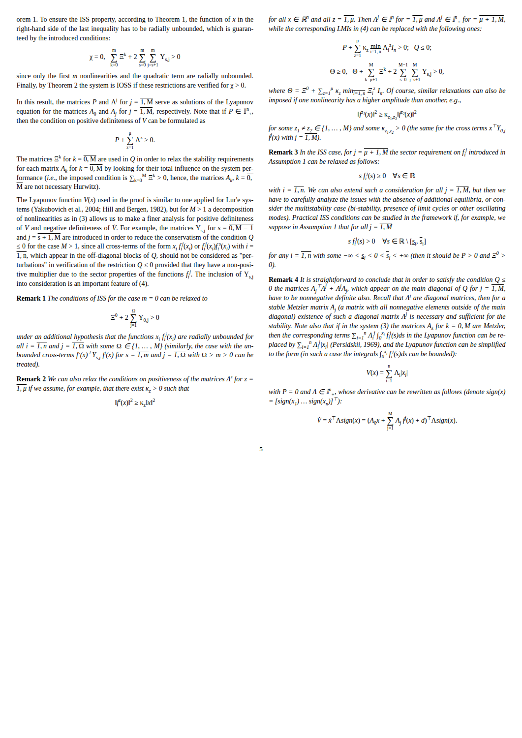orem 1. To ensure the ISS property, according to Theorem 1, the function of x in the right-hand side of the last inequality has to be radially unbounded, which is guaranteed by the introduced conditions:
χ = 0, m∑k=0 Ξk + 2 m∑s=0 m∑j=s+1 Υs,j > 0
since only the first m nonlinearities and the quadratic term are radially unbounded. Finally, by Theorem 2 the system is IOSS if these restrictions are verified for χ > 0.
In this result, the matrices P and Λj for j = 1, M serve as solutions of the Lyapunov equation for the matrices A0 and Aj for j = 1, M, respectively. Note that if P ∈ 𝕀n+, then the condition on positive definiteness of V can be formulated as
P + μ∑z=1 Λz > 0.
The matrices Ξk for k = 0, M are used in Q in order to relax the stability requirements for each matrix Ak for k = 0, M by looking for their total influence on the system performance (i.e., the imposed condition is ∑k=0M Ξk > 0, hence, the matrices Ak, k = 0, M are not necessary Hurwitz).
The Lyapunov function V(x) used in the proof is similar to one applied for Lur'e systems (Yakubovich et al., 2004; Hill and Bergen, 1982), but for M > 1 a decomposition of nonlinearities as in (3) allows us to make a finer analysis for positive definiteness of V and negative definiteness of V̇. For example, the matrices Υs,j for s = 0, M − 1 and j = s + 1, M are introduced in order to reduce the conservatism of the condition Q ≤ 0 for the case M > 1, since all cross-terms of the form xi fij(xi) or fij(xi)fis(xi) with i = 1, n, which appear in the off-diagonal blocks of Q, should not be considered as "perturbations" in verification of the restriction Q ≤ 0 provided that they have a non-positive multiplier due to the sector properties of the functions fij. The inclusion of Υs,j into consideration is an important feature of (4).
Remark 1 The conditions of ISS for the case m = 0 can be relaxed to
Ξ0 + 2 Ω∑j=1 Υ0,j > 0
under an additional hypothesis that the functions xi fij(xi) are radially unbounded for all i = 1, n and j = 1, Ω with some Ω ∈ {1, … , M} (similarly, the case with the unbounded cross-terms fs(x)⊤Υs,j fj(x) for s = 1, m and j = 1, Ω with Ω > m > 0 can be treated).
Remark 2 We can also relax the conditions on positiveness of the matrices Λz for z = 1, μ if we assume, for example, that there exist κz > 0 such that
‖fz(x)‖2 ≥ κz‖x‖2
for all x ∈ ℝn and all z = 1, μ. Then Λj ∈ 𝕀n for = 1, μ and Λj ∈ 𝕀n+ for = μ + 1, M, while the corresponding LMIs in (4) can be replaced with the following ones:
P + μ∑z=1 κz min i=1, n ΛizIn > 0; Q ≤ 0;
Θ ≥ 0, Θ + M∑k=μ+1 Ξk + 2 M−1∑s=0 M∑j=s+1 Υs,j > 0,
where Θ = Ξ0 + ∑z=1μ κz mini=1, n Ξiz In. Of course, similar relaxations can also be imposed if one nonlinearity has a higher amplitude than another, e.g.,
‖fz1(x)‖2 ≥ κz1,z2‖fz2(x)‖2
for some z1 ≠ z2 ∈ {1, … , M} and some κz1,z2 > 0 (the same for the cross terms x⊤Υ0,j fj(x) with j = 1, M).
Remark 3 In the ISS case, for j = μ + 1, M the sector requirement on fij introduced in Assumption 1 can be relaxed as follows:
s fij(s) ≥ 0 ∀s ∈ ℝ
with i = 1, n. We can also extend such a consideration for all j = 1, M, but then we have to carefully analyze the issues with the absence of additional equilibria, or consider the multistability case (bi-stability, presence of limit cycles or other oscillating modes). Practical ISS conditions can be studied in the framework if, for example, we suppose in Assumption 1 that for all j = 1, M
s fij(s) > 0 ∀s ∈ ℝ \ [si, si]
for any i = 1, n with some −∞ < si < 0 < si < +∞ (then it should be P > 0 and Ξ0 > 0).
Remark 4 It is straightforward to conclude that in order to satisfy the condition Q ≤ 0 the matrices Aj⊤Λj + ΛjAj, which appear on the main diagonal of Q for j = 1, M, have to be nonnegative definite also. Recall that Λj are diagonal matrices, then for a stable Metzler matrix Aj (a matrix with all nonnegative elements outside of the main diagonal) existence of such a diagonal matrix Λj is necessary and sufficient for the stability. Note also that if in the system (3) the matrices Ak for k = 0, M are Metzler, then the corresponding terms ∑i=1n Λij ∫0xi fij(s)ds in the Lyapunov function can be replaced by ∑i=1n Λij|xi| (Persidskii, 1969), and the Lyapunov function can be simplified to the form (in such a case the integrals ∫0xi fij(s)ds can be bounded):
V(x) = n∑i=1 Λi|xi|
with P = 0 and Λ ∈ 𝕀n+, whose derivative can be rewritten as follows (denote sign(x) = [sign(x1) … sign(xn)]⊤):
V̇ = ẋ⊤Λsign(x) = (A0x + M∑j=1 Aj fj(x) + d)⊤Λsign(x).
5